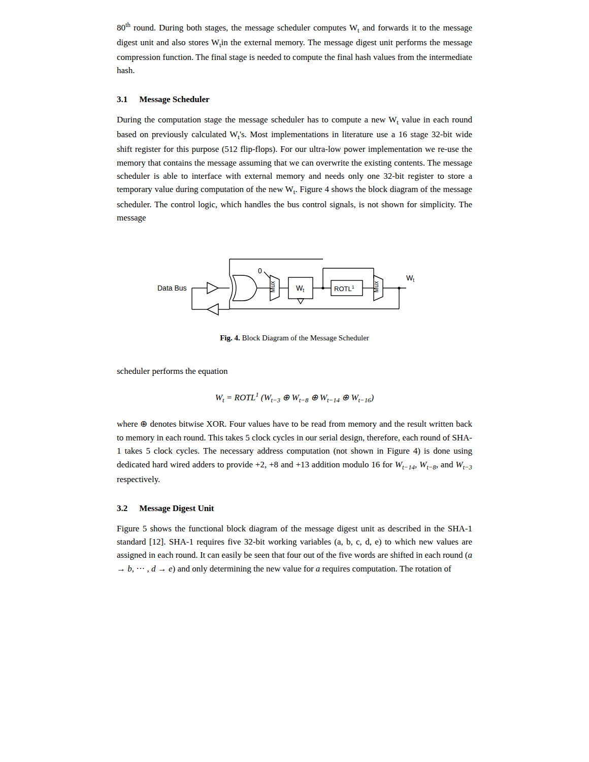80th round. During both stages, the message scheduler computes Wt and forwards it to the message digest unit and also stores Wtin the external memory. The message digest unit performs the message compression function. The final stage is needed to compute the final hash values from the intermediate hash.
3.1 Message Scheduler
During the computation stage the message scheduler has to compute a new Wt value in each round based on previously calculated Wt's. Most implementations in literature use a 16 stage 32-bit wide shift register for this purpose (512 flip-flops). For our ultra-low power implementation we re-use the memory that contains the message assuming that we can overwrite the existing contents. The message scheduler is able to interface with external memory and needs only one 32-bit register to store a temporary value during computation of the new Wt. Figure 4 shows the block diagram of the message scheduler. The control logic, which handles the bus control signals, is not shown for simplicity. The message
Data Bus Mux 0 Wt ROTL1 Mux Wt
Fig. 4. Block Diagram of the Message Scheduler
scheduler performs the equation
Wt = ROTL1 (Wt−3 ⊕ Wt−8 ⊕ Wt−14 ⊕ Wt−16)
where ⊕ denotes bitwise XOR. Four values have to be read from memory and the result written back to memory in each round. This takes 5 clock cycles in our serial design, therefore, each round of SHA-1 takes 5 clock cycles. The necessary address computation (not shown in Figure 4) is done using dedicated hard wired adders to provide +2, +8 and +13 addition modulo 16 for Wt−14, Wt−8, and Wt−3 respectively.
3.2 Message Digest Unit
Figure 5 shows the functional block diagram of the message digest unit as described in the SHA-1 standard [12]. SHA-1 requires five 32-bit working variables (a, b, c, d, e) to which new values are assigned in each round. It can easily be seen that four out of the five words are shifted in each round (a → b, ··· , d → e) and only determining the new value for a requires computation. The rotation of